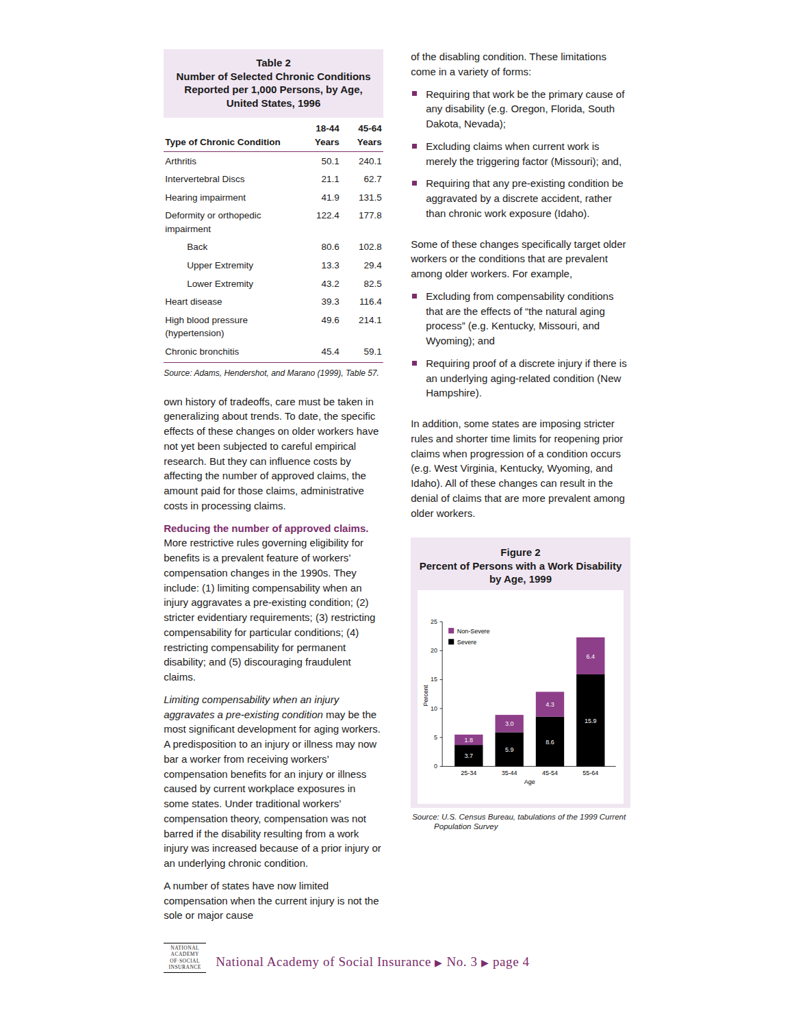Table 2
Number of Selected Chronic Conditions
Reported per 1,000 Persons, by Age,
United States, 1996
| Type of Chronic Condition | 18-44 Years | 45-64 Years |
| --- | --- | --- |
| Arthritis | 50.1 | 240.1 |
| Intervertebral Discs | 21.1 | 62.7 |
| Hearing impairment | 41.9 | 131.5 |
| Deformity or orthopedic impairment | 122.4 | 177.8 |
| Back | 80.6 | 102.8 |
| Upper Extremity | 13.3 | 29.4 |
| Lower Extremity | 43.2 | 82.5 |
| Heart disease | 39.3 | 116.4 |
| High blood pressure (hypertension) | 49.6 | 214.1 |
| Chronic bronchitis | 45.4 | 59.1 |
Source: Adams, Hendershot, and Marano (1999), Table 57.
own history of tradeoffs, care must be taken in generalizing about trends. To date, the specific effects of these changes on older workers have not yet been subjected to careful empirical research. But they can influence costs by affecting the number of approved claims, the amount paid for those claims, administrative costs in processing claims.
Reducing the number of approved claims. More restrictive rules governing eligibility for benefits is a prevalent feature of workers’ compensation changes in the 1990s. They include: (1) limiting compensability when an injury aggravates a pre-existing condition; (2) stricter evidentiary requirements; (3) restricting compensability for particular conditions; (4) restricting compensability for permanent disability; and (5) discouraging fraudulent claims.
Limiting compensability when an injury aggravates a pre-existing condition may be the most significant development for aging workers. A predisposition to an injury or illness may now bar a worker from receiving workers’ compensation benefits for an injury or illness caused by current workplace exposures in some states. Under traditional workers’ compensation theory, compensation was not barred if the disability resulting from a work injury was increased because of a prior injury or an underlying chronic condition.
A number of states have now limited compensation when the current injury is not the sole or major cause
of the disabling condition. These limitations come in a variety of forms:
Requiring that work be the primary cause of any disability (e.g. Oregon, Florida, South Dakota, Nevada);
Excluding claims when current work is merely the triggering factor (Missouri); and,
Requiring that any pre-existing condition be aggravated by a discrete accident, rather than chronic work exposure (Idaho).
Some of these changes specifically target older workers or the conditions that are prevalent among older workers. For example,
Excluding from compensability conditions that are the effects of “the natural aging process” (e.g. Kentucky, Missouri, and Wyoming); and
Requiring proof of a discrete injury if there is an underlying aging-related condition (New Hampshire).
In addition, some states are imposing stricter rules and shorter time limits for reopening prior claims when progression of a condition occurs (e.g. West Virginia, Kentucky, Wyoming, and Idaho). All of these changes can result in the denial of claims that are more prevalent among older workers.
Figure 2
Percent of Persons with a Work Disability
by Age, 1999
25 20 15 10 5 0 Percent Non-Severe Severe 3.7 1.8 5.9 3.0 8.6 4.3 15.9 6.4 25-34 35-44 45-54 55-64 Age
Source: U.S. Census Bureau, tabulations of the 1999 Current
Population Survey
National
Academy
of·Social
Insurance
National Academy of Social Insurance ▶ No. 3 ▶ page 4